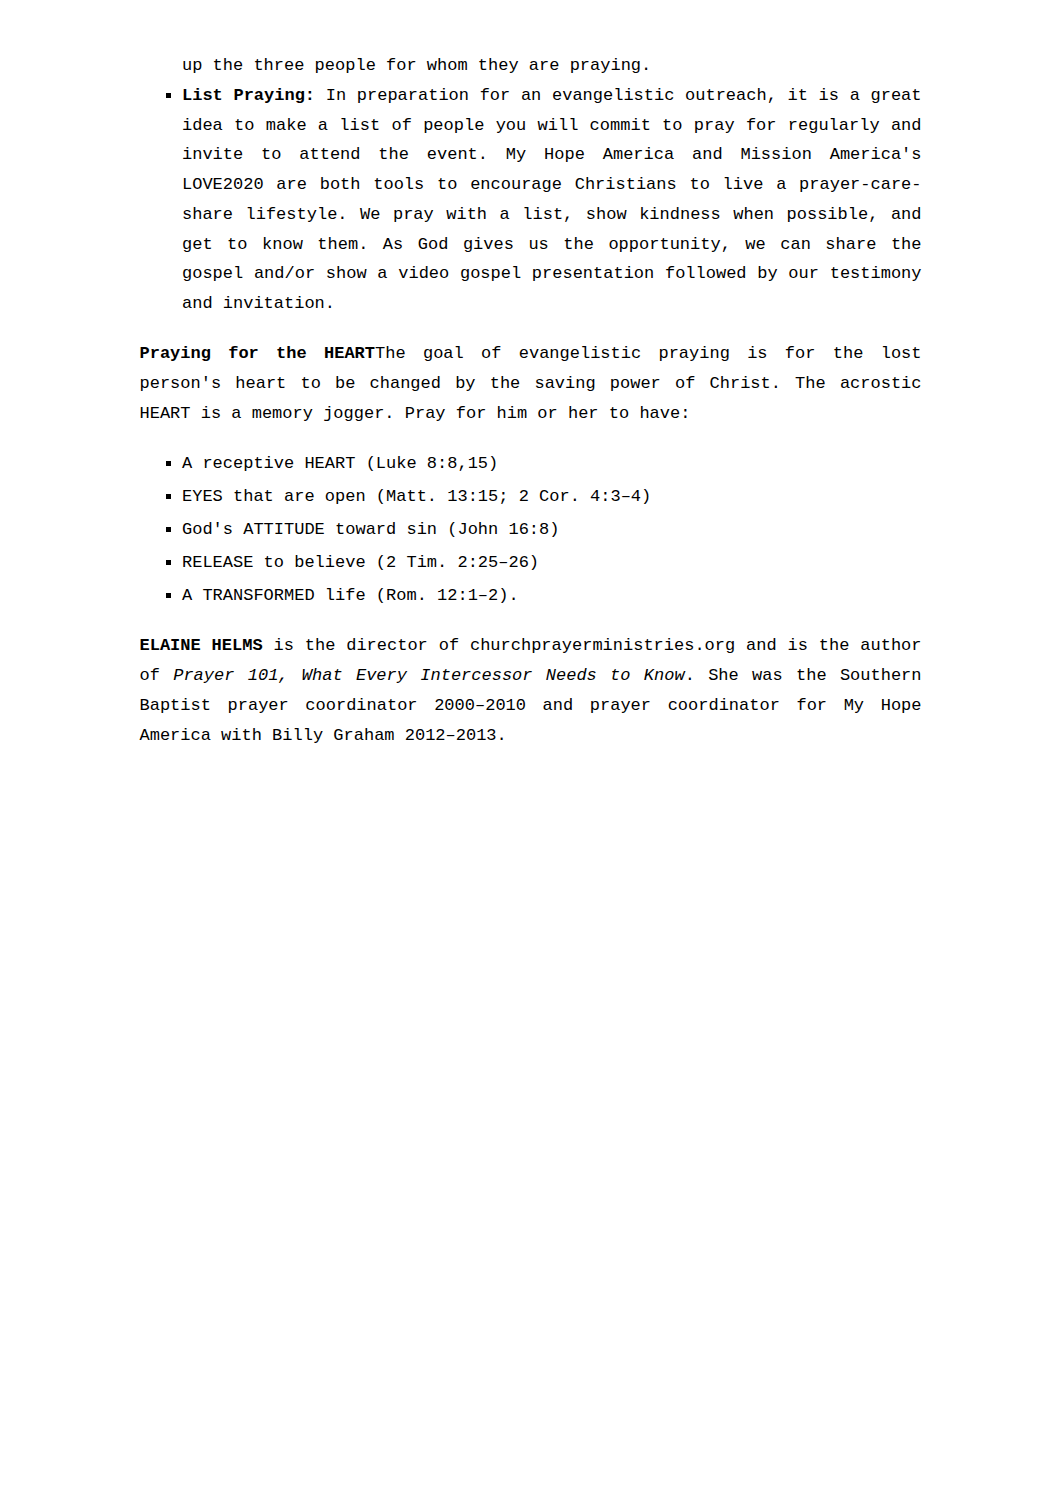up the three people for whom they are praying.
List Praying: In preparation for an evangelistic outreach, it is a great idea to make a list of people you will commit to pray for regularly and invite to attend the event. My Hope America and Mission America's LOVE2020 are both tools to encourage Christians to live a prayer-care-share lifestyle. We pray with a list, show kindness when possible, and get to know them. As God gives us the opportunity, we can share the gospel and/or show a video gospel presentation followed by our testimony and invitation.
Praying for the HEARTThe goal of evangelistic praying is for the lost person's heart to be changed by the saving power of Christ. The acrostic HEART is a memory jogger. Pray for him or her to have:
A receptive HEART (Luke 8:8,15)
EYES that are open (Matt. 13:15; 2 Cor. 4:3–4)
God's ATTITUDE toward sin (John 16:8)
RELEASE to believe (2 Tim. 2:25–26)
A TRANSFORMED life (Rom. 12:1–2).
ELAINE HELMS is the director of churchprayerministries.org and is the author of Prayer 101, What Every Intercessor Needs to Know. She was the Southern Baptist prayer coordinator 2000–2010 and prayer coordinator for My Hope America with Billy Graham 2012–2013.